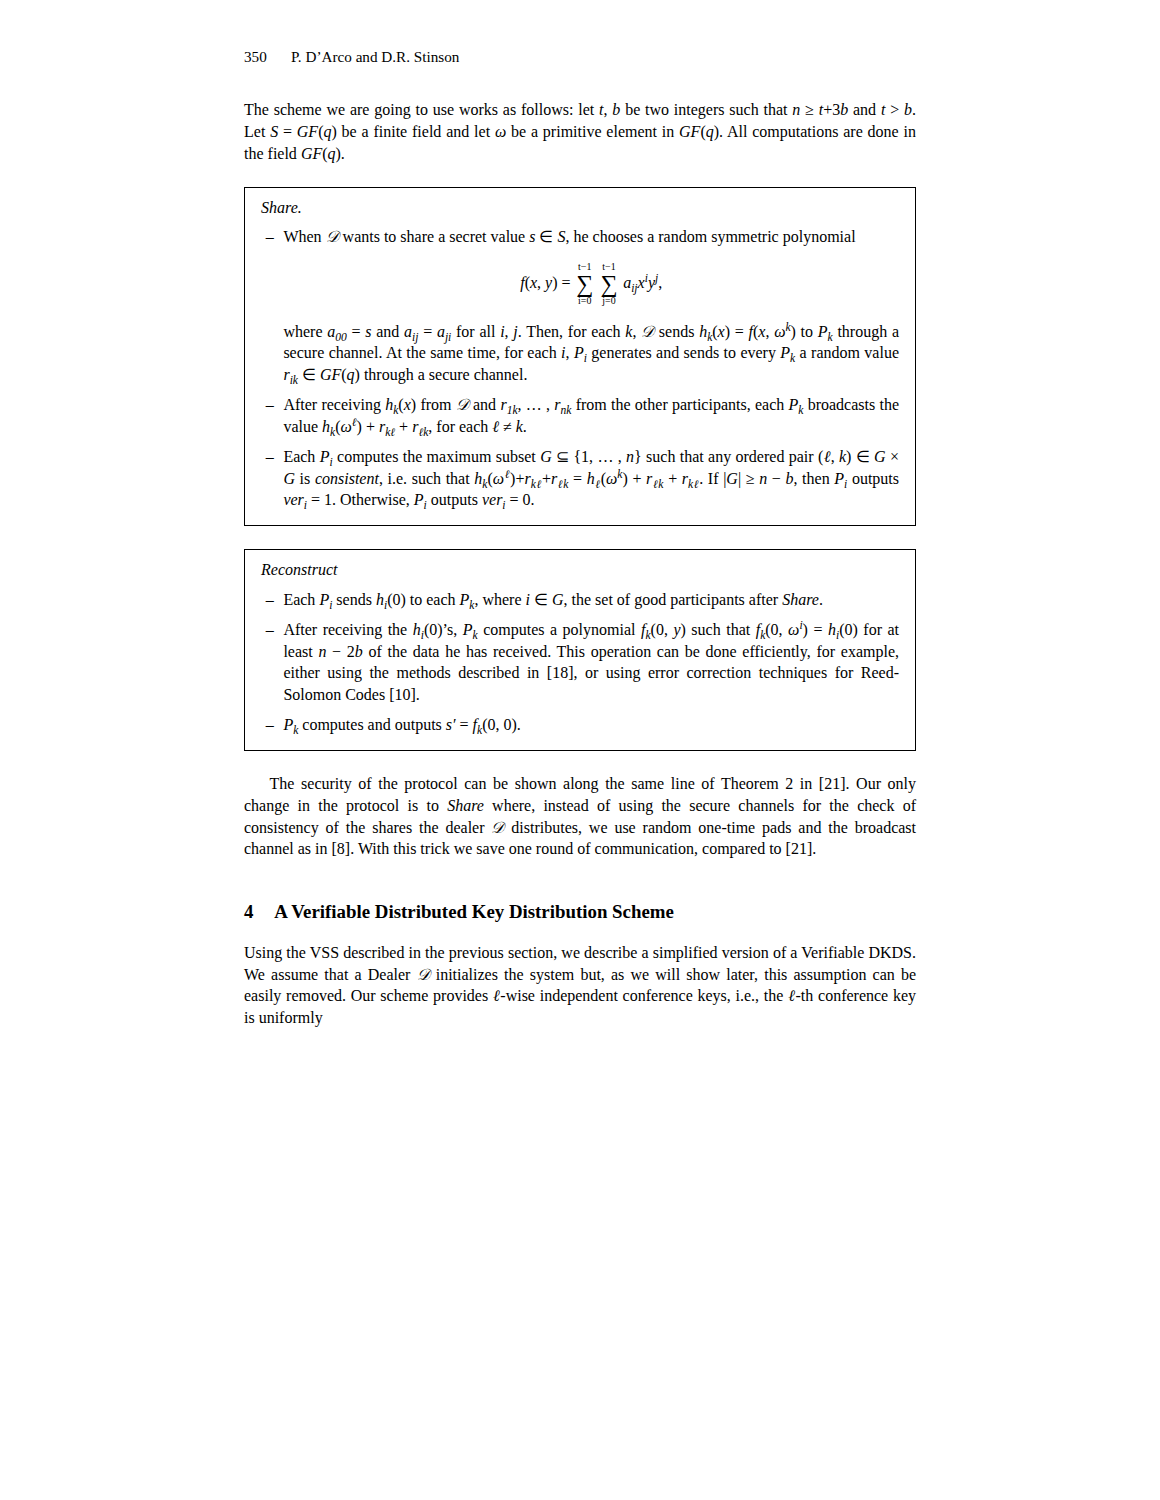350 P. D’Arco and D.R. Stinson
The scheme we are going to use works as follows: let t, b be two integers such that n ≥ t+3b and t > b. Let S = GF(q) be a finite field and let ω be a primitive element in GF(q). All computations are done in the field GF(q).
Share.
When 𝒟 wants to share a secret value s ∈ S, he chooses a random symmetric polynomial
f(x, y) = t−1∑i=0 t−1∑j=0 aijxiyj,
where a00 = s and aij = aji for all i, j. Then, for each k, 𝒟 sends hk(x) = f(x, ωk) to Pk through a secure channel. At the same time, for each i, Pi generates and sends to every Pk a random value rik ∈ GF(q) through a secure channel.
After receiving hk(x) from 𝒟 and r1k, … , rnk from the other participants, each Pk broadcasts the value hk(ωℓ) + rkℓ + rℓk, for each ℓ ≠ k.
Each Pi computes the maximum subset G ⊆ {1, … , n} such that any ordered pair (ℓ, k) ∈ G × G is consistent, i.e. such that hk(ωℓ)+rkℓ+rℓk = hℓ(ωk) + rℓk + rkℓ. If |G| ≥ n − b, then Pi outputs veri = 1. Otherwise, Pi outputs veri = 0.
Reconstruct
Each Pi sends hi(0) to each Pk, where i ∈ G, the set of good participants after Share.
After receiving the hi(0)’s, Pk computes a polynomial fk(0, y) such that fk(0, ωi) = hi(0) for at least n − 2b of the data he has received. This operation can be done efficiently, for example, either using the methods described in [18], or using error correction techniques for Reed-Solomon Codes [10].
Pk computes and outputs s′ = fk(0, 0).
The security of the protocol can be shown along the same line of Theorem 2 in [21]. Our only change in the protocol is to Share where, instead of using the secure channels for the check of consistency of the shares the dealer 𝒟 distributes, we use random one-time pads and the broadcast channel as in [8]. With this trick we save one round of communication, compared to [21].
4 A Verifiable Distributed Key Distribution Scheme
Using the VSS described in the previous section, we describe a simplified version of a Verifiable DKDS. We assume that a Dealer 𝒟 initializes the system but, as we will show later, this assumption can be easily removed. Our scheme provides ℓ-wise independent conference keys, i.e., the ℓ-th conference key is uniformly